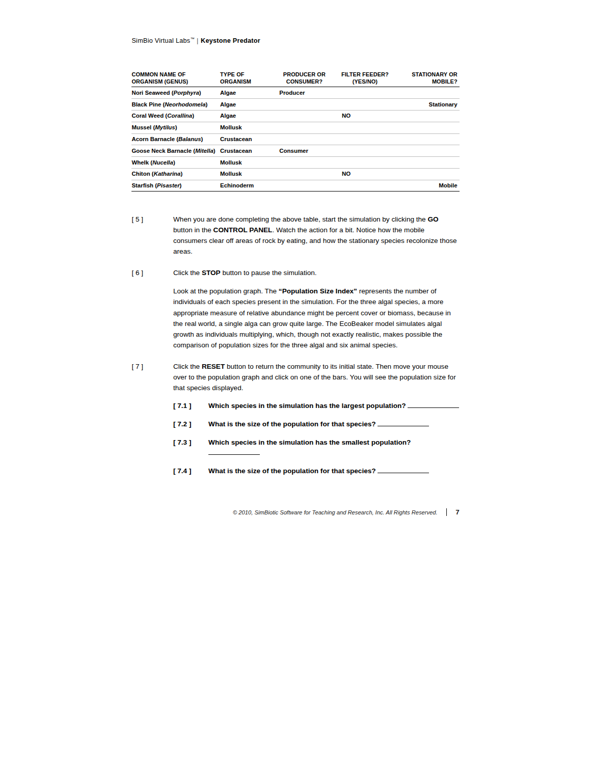SimBio Virtual Labs™|Keystone Predator
| Common Name of Organism (Genus) | Type of Organism | Producer or Consumer? | Filter Feeder? (Yes/No) | Stationary or Mobile? |
| --- | --- | --- | --- | --- |
| Nori Seaweed ( Porphyra ) | Algae | Producer | | |
| Black Pine ( Neorhodomela ) | Algae | | | Stationary |
| Coral Weed ( Corallina ) | Algae | | NO | |
| Mussel ( Mytilus ) | Mollusk | | | |
| Acorn Barnacle ( Balanus ) | Crustacean | | | |
| Goose Neck Barnacle ( Mitella ) | Crustacean | Consumer | | |
| Whelk ( Nucella ) | Mollusk | | | |
| Chiton ( Katharina ) | Mollusk | | NO | |
| Starfish ( Pisaster ) | Echinoderm | | | Mobile |
[ 5 ]
When you are done completing the above table, start the simulation by clicking the GO button in the CONTROL PANEL. Watch the action for a bit. Notice how the mobile consumers clear off areas of rock by eating, and how the stationary species recolonize those areas.
[ 6 ]
Click the STOP button to pause the simulation.
Look at the population graph. The “Population Size Index” represents the number of individuals of each species present in the simulation. For the three algal species, a more appropriate measure of relative abundance might be percent cover or biomass, because in the real world, a single alga can grow quite large. The EcoBeaker model simulates algal growth as individuals multiplying, which, though not exactly realistic, makes possible the comparison of population sizes for the three algal and six animal species.
[ 7 ]
Click the RESET button to return the community to its initial state. Then move your mouse over to the population graph and click on one of the bars. You will see the population size for that species displayed.
[ 7.1 ]
Which species in the simulation has the largest population?
[ 7.2 ]
What is the size of the population for that species?
[ 7.3 ]
Which species in the simulation has the smallest population?
[ 7.4 ]
What is the size of the population for that species?
© 2010, SimBiotic Software for Teaching and Research, Inc. All Rights Reserved. 7